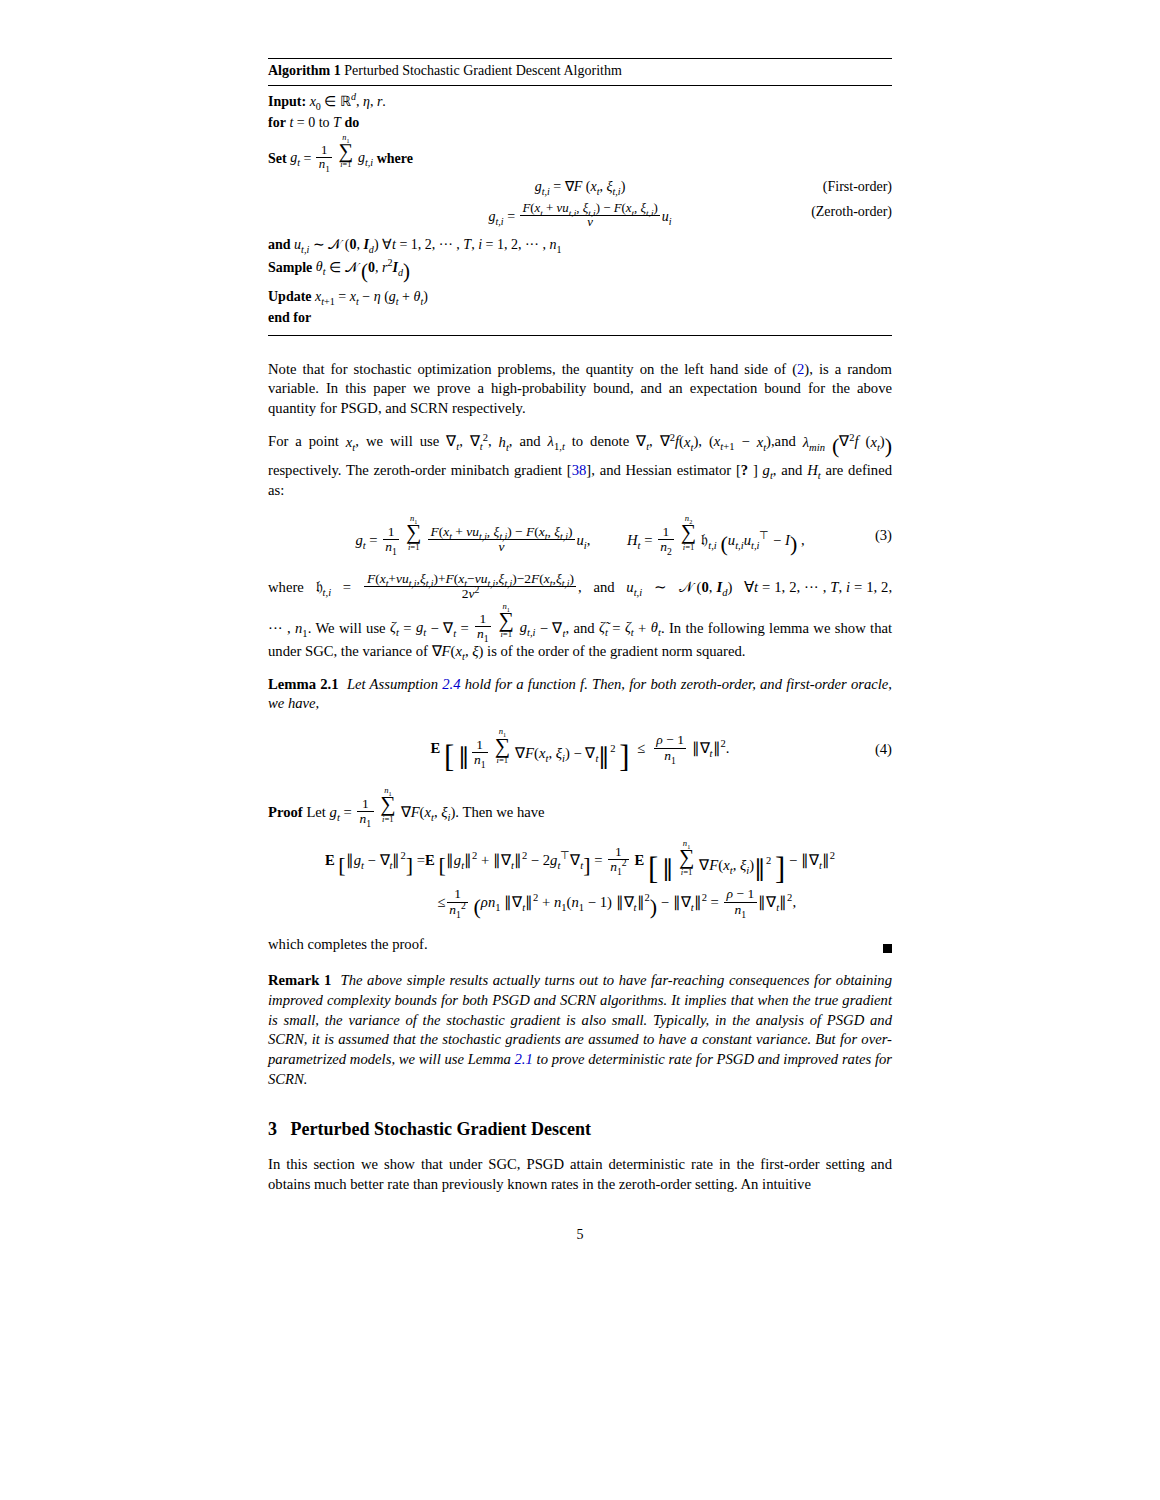Algorithm 1 Perturbed Stochastic Gradient Descent Algorithm
Input: x0 ∈ ℝd, η, r.
for t = 0 to T do
Set gt = 1 n1 n1∑i=1 gt,i where
gt,i = ∇F (xt, ξt,i) (First-order)
gt,i = F(xt + νut,i, ξt,i) − F(xt, ξt,i) ν ui (Zeroth-order)
and ut,i ∼ 𝒩 (0, Id) ∀t = 1, 2, ··· , T, i = 1, 2, ··· , n1
Sample θt ∈ 𝒩 (0, r2Id)
Update xt+1 = xt − η (gt + θt)
end for
Note that for stochastic optimization problems, the quantity on the left hand side of (2), is a random variable. In this paper we prove a high-probability bound, and an expectation bound for the above quantity for PSGD, and SCRN respectively.
For a point xt, we will use ∇t, ∇t2, ht, and λ1,t to denote ∇t, ∇2f(xt), (xt+1 − xt),and λmin (∇2f (xt)) respectively. The zeroth-order minibatch gradient [38], and Hessian estimator [? ] gt, and Ht are defined as:
gt = 1 n1 n1∑i=1 F(xt + νut,i, ξt,i) − F(xt, ξt,i) ν ui, Ht = 1 n2 n2∑i=1 𝔥t,i (ut,iut,i⊤ − I) , (3)
where 𝔥t,i = F(xt+νut,i,ξt,i)+F(xt−νut,i,ξt,i)−2F(xt,ξt,i) 2ν2, and ut,i ∼ 𝒩 (0, Id) ∀t = 1, 2, ··· , T, i = 1, 2, ··· , n1. We will use ζt = gt − ∇t = 1 n1 n1∑i=1 gt,i − ∇t, and ζ̃t = ζt + θt. In the following lemma we show that under SGC, the variance of ∇F(xt, ξ) is of the order of the gradient norm squared.
Lemma 2.1 Let Assumption 2.4 hold for a function f. Then, for both zeroth-order, and first-order oracle, we have,
E [ ∥1 n1 n1∑i=1 ∇F(xt, ξi) − ∇t∥2 ] ≤ ρ − 1 n1 ∥∇t∥2. (4)
Proof Let gt = 1 n1 n1∑i=1 ∇F(xt, ξi). Then we have
E [∥gt − ∇t∥2] =E [∥gt∥2 + ∥∇t∥2 − 2gt⊤∇t] = 1 n12 E [ ∥ n1∑i=1 ∇F(xt, ξi)∥2 ] − ∥∇t∥2
≤1 n12 (ρn1 ∥∇t∥2 + n1(n1 − 1) ∥∇t∥2) − ∥∇t∥2 = ρ − 1 n1∥∇t∥2,
which completes the proof.
Remark 1 The above simple results actually turns out to have far-reaching consequences for obtaining improved complexity bounds for both PSGD and SCRN algorithms. It implies that when the true gradient is small, the variance of the stochastic gradient is also small. Typically, in the analysis of PSGD and SCRN, it is assumed that the stochastic gradients are assumed to have a constant variance. But for over-parametrized models, we will use Lemma 2.1 to prove deterministic rate for PSGD and improved rates for SCRN.
3 Perturbed Stochastic Gradient Descent
In this section we show that under SGC, PSGD attain deterministic rate in the first-order setting and obtains much better rate than previously known rates in the zeroth-order setting. An intuitive
5